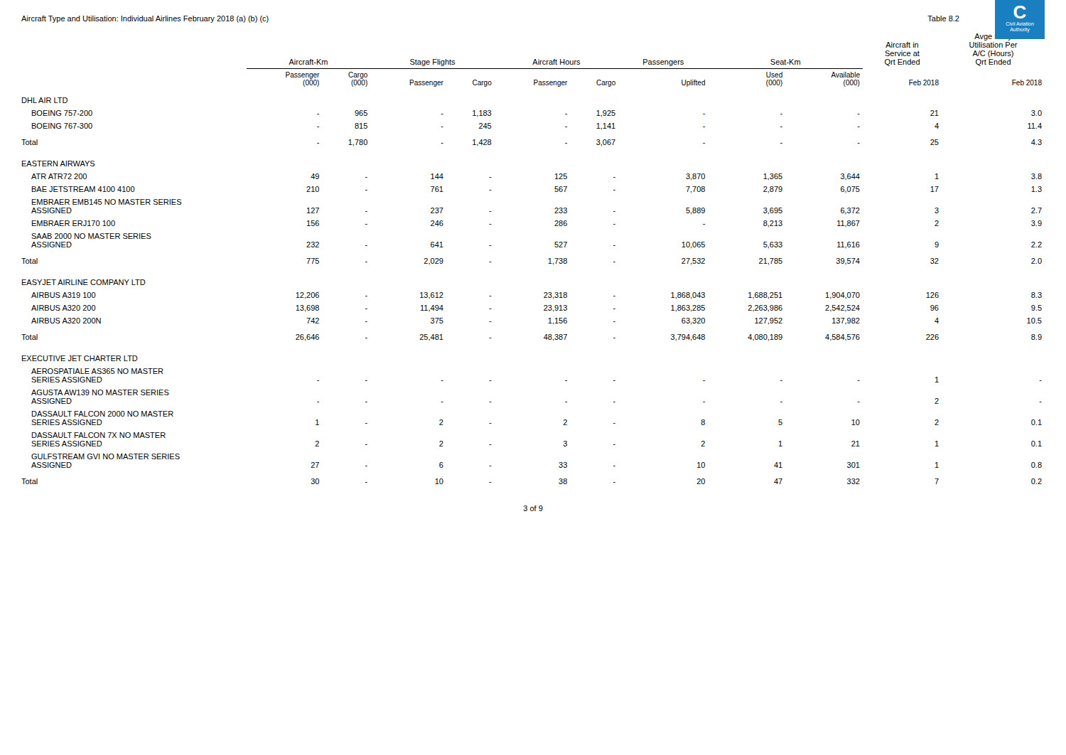Aircraft Type and Utilisation: Individual Airlines February 2018 (a) (b) (c) Table 8.2
CCivil Aviation
Authority
| | Aircraft-Km | Stage Flights | Aircraft Hours | Passengers | Seat-Km | Aircraft in Service at Qrt Ended | Avge Daily Utilisation Per A/C (Hours) Qrt Ended |
| --- | --- | --- | --- | --- | --- | --- | --- |
| | Passenger (000) | Cargo (000) | Passenger | Cargo | Passenger | Cargo | Uplifted | Used (000) | Available (000) | Feb 2018 | Feb 2018 |
| DHL AIR LTD | |
| BOEING 757-200 | - | 965 | - | 1,183 | - | 1,925 | - | - | - | 21 | 3.0 |
| BOEING 767-300 | - | 815 | - | 245 | - | 1,141 | - | - | - | 4 | 11.4 |
| Total | - | 1,780 | - | 1,428 | - | 3,067 | - | - | - | 25 | 4.3 |
| EASTERN AIRWAYS | |
| ATR ATR72 200 | 49 | - | 144 | - | 125 | - | 3,870 | 1,365 | 3,644 | 1 | 3.8 |
| BAE JETSTREAM 4100 4100 | 210 | - | 761 | - | 567 | - | 7,708 | 2,879 | 6,075 | 17 | 1.3 |
| EMBRAER EMB145 NO MASTER SERIES ASSIGNED | 127 | - | 237 | - | 233 | - | 5,889 | 3,695 | 6,372 | 3 | 2.7 |
| EMBRAER ERJ170 100 | 156 | - | 246 | - | 286 | - | - | 8,213 | 11,867 | 2 | 3.9 |
| SAAB 2000 NO MASTER SERIES ASSIGNED | 232 | - | 641 | - | 527 | - | 10,065 | 5,633 | 11,616 | 9 | 2.2 |
| Total | 775 | - | 2,029 | - | 1,738 | - | 27,532 | 21,785 | 39,574 | 32 | 2.0 |
| EASYJET AIRLINE COMPANY LTD | |
| AIRBUS A319 100 | 12,206 | - | 13,612 | - | 23,318 | - | 1,868,043 | 1,688,251 | 1,904,070 | 126 | 8.3 |
| AIRBUS A320 200 | 13,698 | - | 11,494 | - | 23,913 | - | 1,863,285 | 2,263,986 | 2,542,524 | 96 | 9.5 |
| AIRBUS A320 200N | 742 | - | 375 | - | 1,156 | - | 63,320 | 127,952 | 137,982 | 4 | 10.5 |
| Total | 26,646 | - | 25,481 | - | 48,387 | - | 3,794,648 | 4,080,189 | 4,584,576 | 226 | 8.9 |
| EXECUTIVE JET CHARTER LTD | |
| AEROSPATIALE AS365 NO MASTER SERIES ASSIGNED | - | - | - | - | - | - | - | - | - | 1 | - |
| AGUSTA AW139 NO MASTER SERIES ASSIGNED | - | - | - | - | - | - | - | - | - | 2 | - |
| DASSAULT FALCON 2000 NO MASTER SERIES ASSIGNED | 1 | - | 2 | - | 2 | - | 8 | 5 | 10 | 2 | 0.1 |
| DASSAULT FALCON 7X NO MASTER SERIES ASSIGNED | 2 | - | 2 | - | 3 | - | 2 | 1 | 21 | 1 | 0.1 |
| GULFSTREAM GVI NO MASTER SERIES ASSIGNED | 27 | - | 6 | - | 33 | - | 10 | 41 | 301 | 1 | 0.8 |
| Total | 30 | - | 10 | - | 38 | - | 20 | 47 | 332 | 7 | 0.2 |
3 of 9